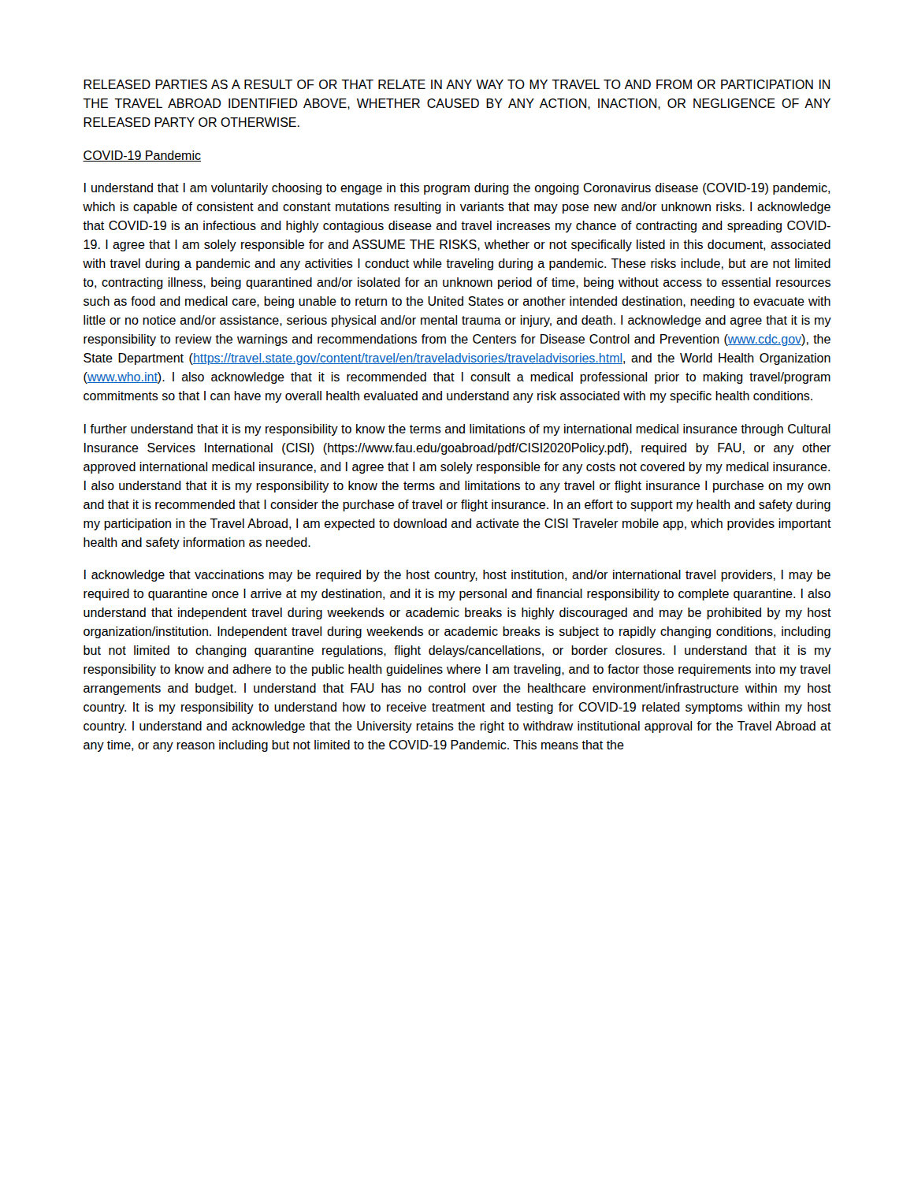Released parties as a result of or that relate in any way to my travel to and from or participation in the travel abroad identified above, whether caused by any action, inaction, or negligence of any released party or otherwise.
COVID-19 Pandemic
I understand that I am voluntarily choosing to engage in this program during the ongoing Coronavirus disease (COVID-19) pandemic, which is capable of consistent and constant mutations resulting in variants that may pose new and/or unknown risks. I acknowledge that COVID-19 is an infectious and highly contagious disease and travel increases my chance of contracting and spreading COVID-19. I agree that I am solely responsible for and ASSUME THE RISKS, whether or not specifically listed in this document, associated with travel during a pandemic and any activities I conduct while traveling during a pandemic. These risks include, but are not limited to, contracting illness, being quarantined and/or isolated for an unknown period of time, being without access to essential resources such as food and medical care, being unable to return to the United States or another intended destination, needing to evacuate with little or no notice and/or assistance, serious physical and/or mental trauma or injury, and death. I acknowledge and agree that it is my responsibility to review the warnings and recommendations from the Centers for Disease Control and Prevention (www.cdc.gov), the State Department (https://travel.state.gov/content/travel/en/traveladvisories/traveladvisories.html, and the World Health Organization (www.who.int). I also acknowledge that it is recommended that I consult a medical professional prior to making travel/program commitments so that I can have my overall health evaluated and understand any risk associated with my specific health conditions.
I further understand that it is my responsibility to know the terms and limitations of my international medical insurance through Cultural Insurance Services International (CISI) (https://www.fau.edu/goabroad/pdf/CISI2020Policy.pdf), required by FAU, or any other approved international medical insurance, and I agree that I am solely responsible for any costs not covered by my medical insurance. I also understand that it is my responsibility to know the terms and limitations to any travel or flight insurance I purchase on my own and that it is recommended that I consider the purchase of travel or flight insurance. In an effort to support my health and safety during my participation in the Travel Abroad, I am expected to download and activate the CISI Traveler mobile app, which provides important health and safety information as needed.
I acknowledge that vaccinations may be required by the host country, host institution, and/or international travel providers, I may be required to quarantine once I arrive at my destination, and it is my personal and financial responsibility to complete quarantine. I also understand that independent travel during weekends or academic breaks is highly discouraged and may be prohibited by my host organization/institution. Independent travel during weekends or academic breaks is subject to rapidly changing conditions, including but not limited to changing quarantine regulations, flight delays/cancellations, or border closures. I understand that it is my responsibility to know and adhere to the public health guidelines where I am traveling, and to factor those requirements into my travel arrangements and budget. I understand that FAU has no control over the healthcare environment/infrastructure within my host country. It is my responsibility to understand how to receive treatment and testing for COVID-19 related symptoms within my host country. I understand and acknowledge that the University retains the right to withdraw institutional approval for the Travel Abroad at any time, or any reason including but not limited to the COVID-19 Pandemic. This means that the